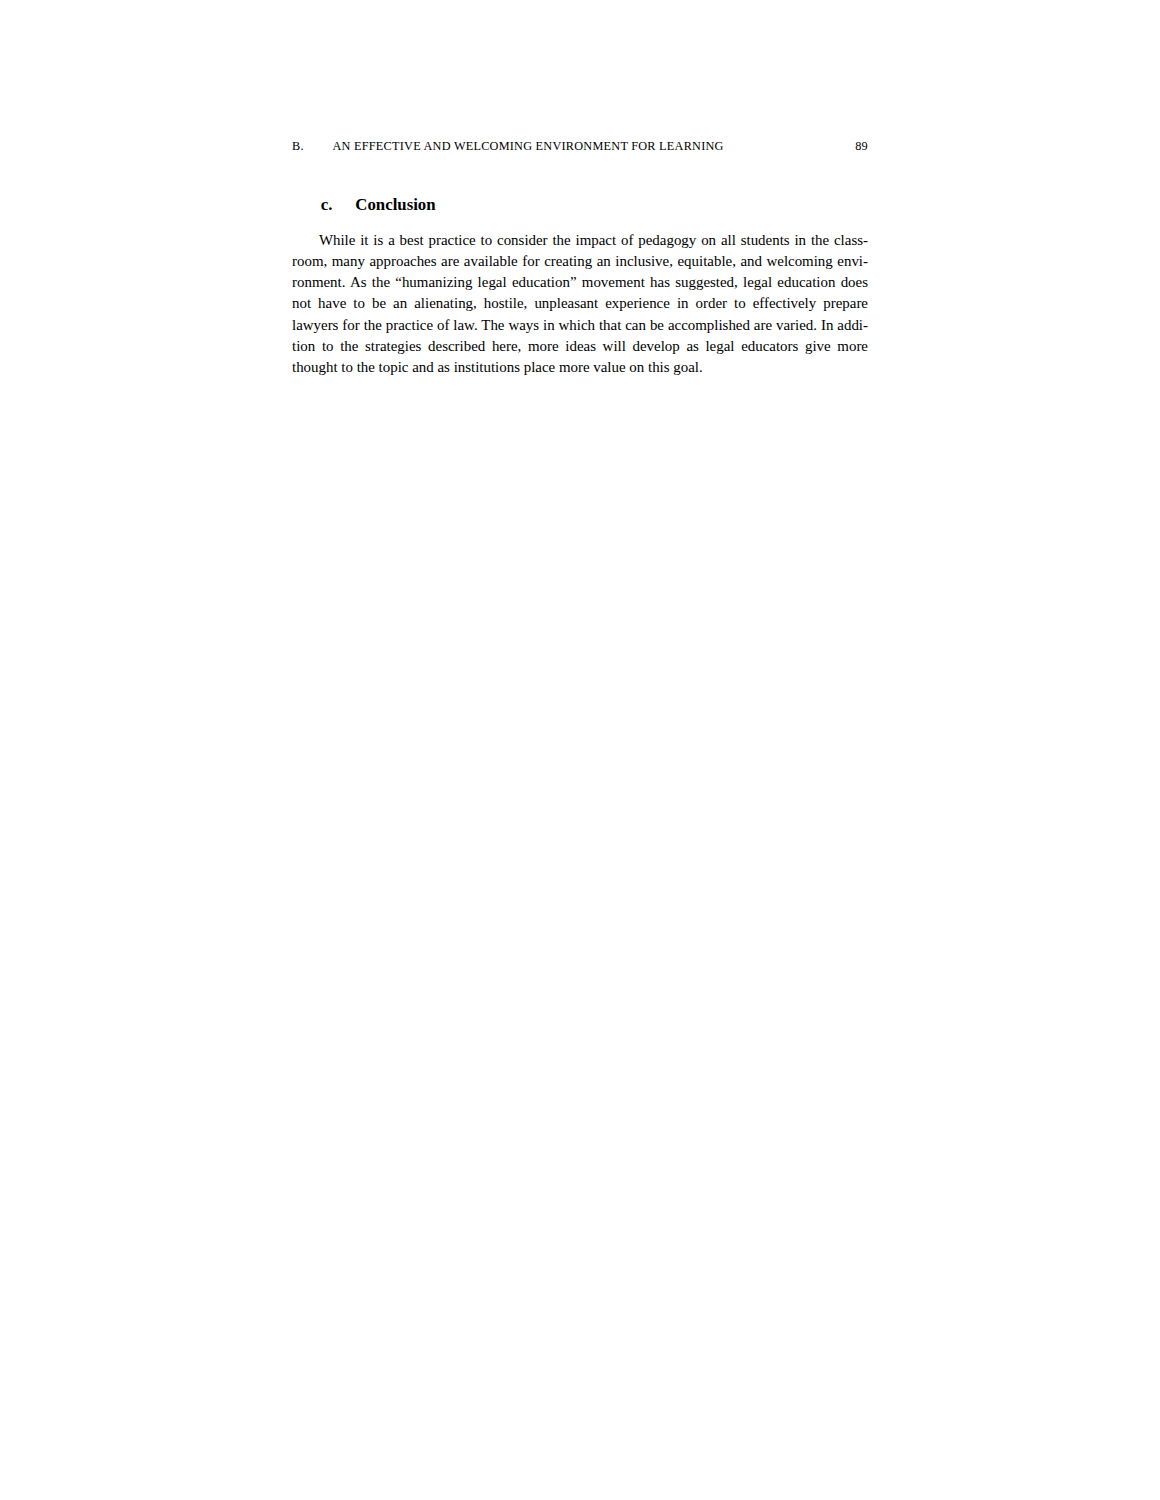B. AN EFFECTIVE AND WELCOMING ENVIRONMENT FOR LEARNING 89
c. Conclusion
While it is a best practice to consider the impact of pedagogy on all students in the classroom, many approaches are available for creating an inclusive, equitable, and welcoming environment. As the “humanizing legal education” movement has suggested, legal education does not have to be an alienating, hostile, unpleasant experience in order to effectively prepare lawyers for the practice of law. The ways in which that can be accomplished are varied. In addition to the strategies described here, more ideas will develop as legal educators give more thought to the topic and as institutions place more value on this goal.